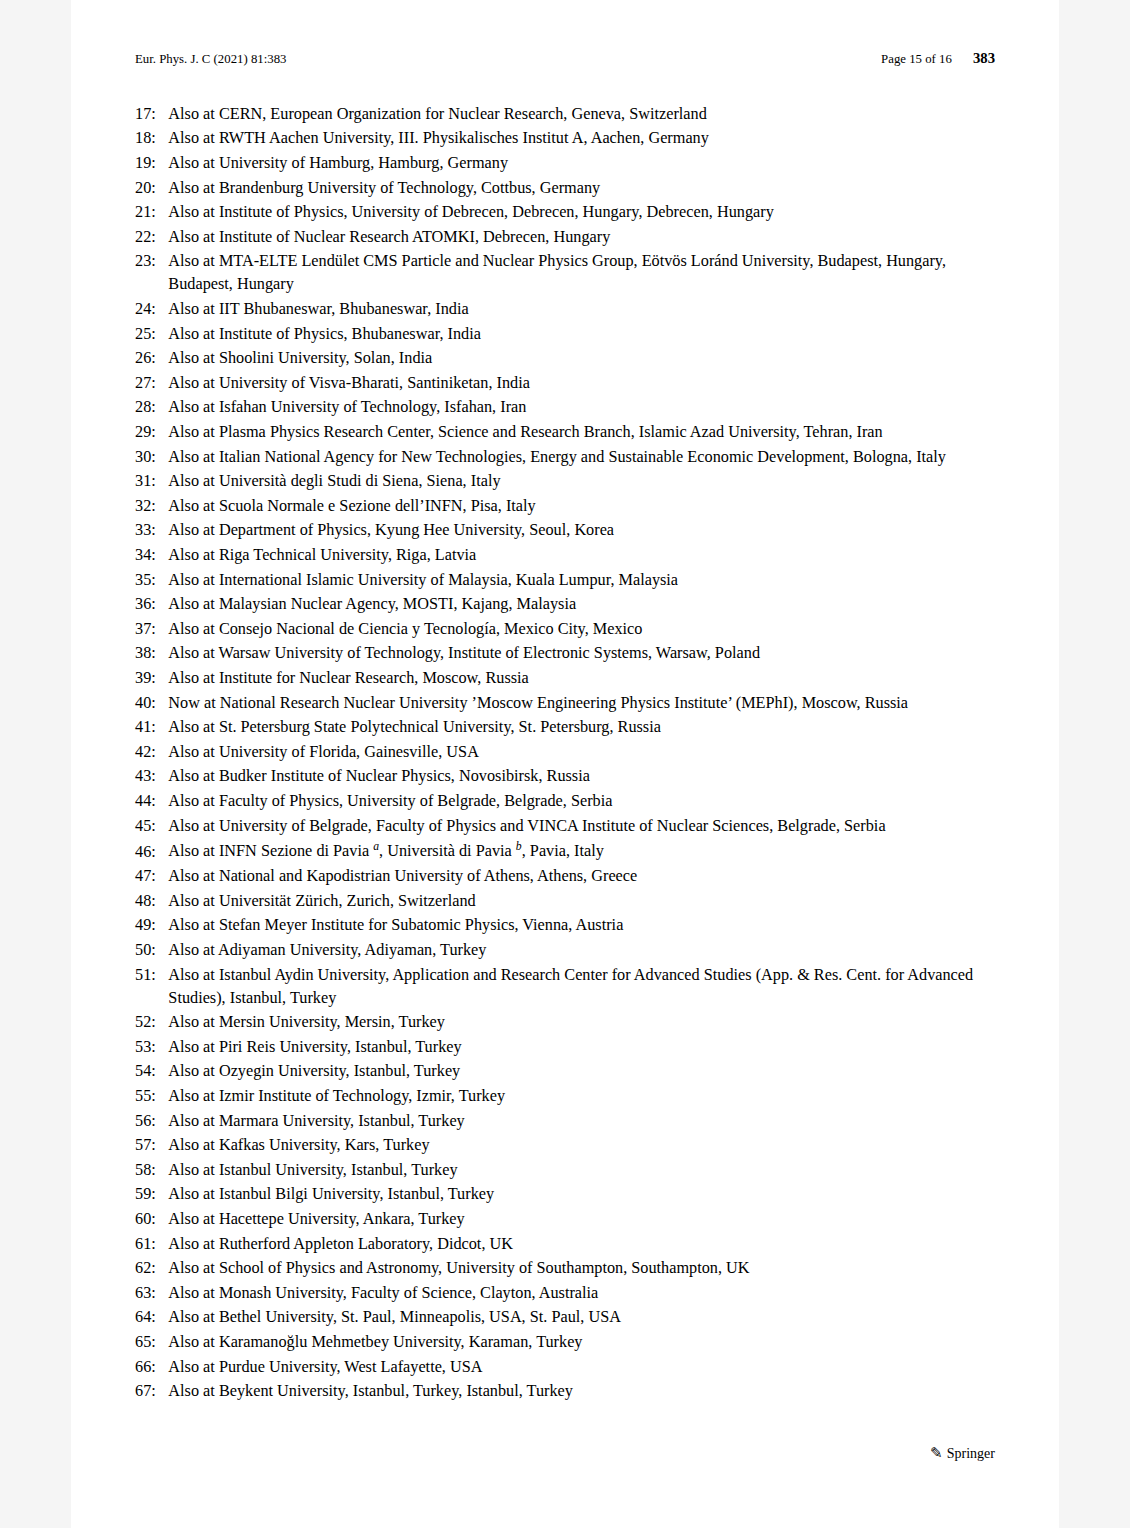Eur. Phys. J. C (2021) 81:383
Page 15 of 16 383
17: Also at CERN, European Organization for Nuclear Research, Geneva, Switzerland
18: Also at RWTH Aachen University, III. Physikalisches Institut A, Aachen, Germany
19: Also at University of Hamburg, Hamburg, Germany
20: Also at Brandenburg University of Technology, Cottbus, Germany
21: Also at Institute of Physics, University of Debrecen, Debrecen, Hungary, Debrecen, Hungary
22: Also at Institute of Nuclear Research ATOMKI, Debrecen, Hungary
23: Also at MTA-ELTE Lendület CMS Particle and Nuclear Physics Group, Eötvös Loránd University, Budapest, Hungary, Budapest, Hungary
24: Also at IIT Bhubaneswar, Bhubaneswar, India
25: Also at Institute of Physics, Bhubaneswar, India
26: Also at Shoolini University, Solan, India
27: Also at University of Visva-Bharati, Santiniketan, India
28: Also at Isfahan University of Technology, Isfahan, Iran
29: Also at Plasma Physics Research Center, Science and Research Branch, Islamic Azad University, Tehran, Iran
30: Also at Italian National Agency for New Technologies, Energy and Sustainable Economic Development, Bologna, Italy
31: Also at Università degli Studi di Siena, Siena, Italy
32: Also at Scuola Normale e Sezione dell’INFN, Pisa, Italy
33: Also at Department of Physics, Kyung Hee University, Seoul, Korea
34: Also at Riga Technical University, Riga, Latvia
35: Also at International Islamic University of Malaysia, Kuala Lumpur, Malaysia
36: Also at Malaysian Nuclear Agency, MOSTI, Kajang, Malaysia
37: Also at Consejo Nacional de Ciencia y Tecnología, Mexico City, Mexico
38: Also at Warsaw University of Technology, Institute of Electronic Systems, Warsaw, Poland
39: Also at Institute for Nuclear Research, Moscow, Russia
40: Now at National Research Nuclear University ’Moscow Engineering Physics Institute’ (MEPhI), Moscow, Russia
41: Also at St. Petersburg State Polytechnical University, St. Petersburg, Russia
42: Also at University of Florida, Gainesville, USA
43: Also at Budker Institute of Nuclear Physics, Novosibirsk, Russia
44: Also at Faculty of Physics, University of Belgrade, Belgrade, Serbia
45: Also at University of Belgrade, Faculty of Physics and VINCA Institute of Nuclear Sciences, Belgrade, Serbia
46: Also at INFN Sezione di Pavia a, Università di Pavia b, Pavia, Italy
47: Also at National and Kapodistrian University of Athens, Athens, Greece
48: Also at Universität Zürich, Zurich, Switzerland
49: Also at Stefan Meyer Institute for Subatomic Physics, Vienna, Austria
50: Also at Adiyaman University, Adiyaman, Turkey
51: Also at Istanbul Aydin University, Application and Research Center for Advanced Studies (App. & Res. Cent. for Advanced Studies), Istanbul, Turkey
52: Also at Mersin University, Mersin, Turkey
53: Also at Piri Reis University, Istanbul, Turkey
54: Also at Ozyegin University, Istanbul, Turkey
55: Also at Izmir Institute of Technology, Izmir, Turkey
56: Also at Marmara University, Istanbul, Turkey
57: Also at Kafkas University, Kars, Turkey
58: Also at Istanbul University, Istanbul, Turkey
59: Also at Istanbul Bilgi University, Istanbul, Turkey
60: Also at Hacettepe University, Ankara, Turkey
61: Also at Rutherford Appleton Laboratory, Didcot, UK
62: Also at School of Physics and Astronomy, University of Southampton, Southampton, UK
63: Also at Monash University, Faculty of Science, Clayton, Australia
64: Also at Bethel University, St. Paul, Minneapolis, USA, St. Paul, USA
65: Also at Karamanoğlu Mehmetbey University, Karaman, Turkey
66: Also at Purdue University, West Lafayette, USA
67: Also at Beykent University, Istanbul, Turkey, Istanbul, Turkey
✎Springer